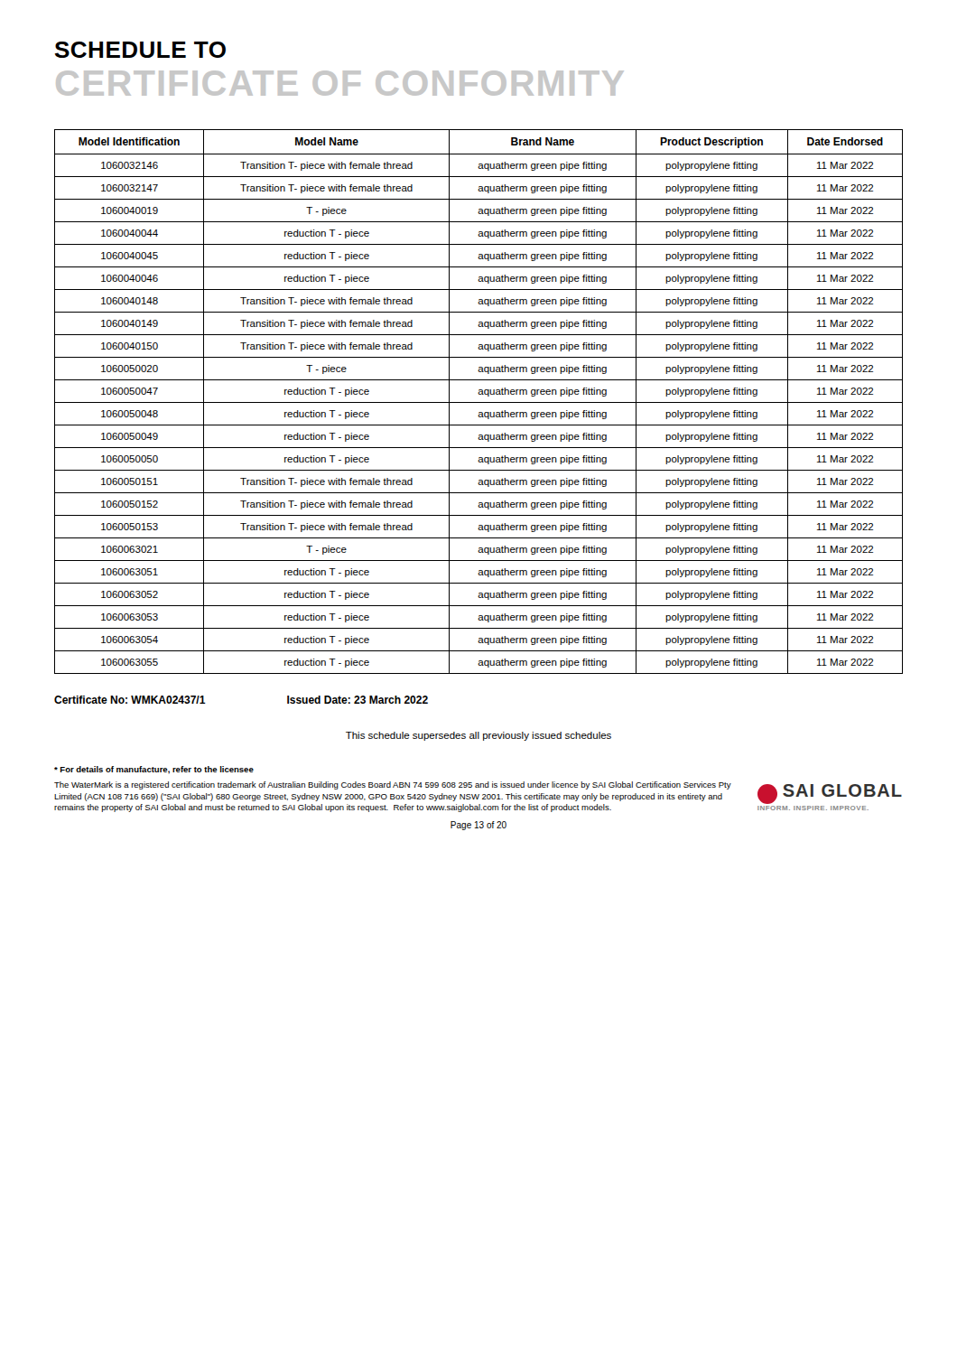SCHEDULE TO
CERTIFICATE OF CONFORMITY
| Model Identification | Model Name | Brand Name | Product Description | Date Endorsed |
| --- | --- | --- | --- | --- |
| 1060032146 | Transition T- piece with female thread | aquatherm green pipe fitting | polypropylene fitting | 11 Mar 2022 |
| 1060032147 | Transition T- piece with female thread | aquatherm green pipe fitting | polypropylene fitting | 11 Mar 2022 |
| 1060040019 | T - piece | aquatherm green pipe fitting | polypropylene fitting | 11 Mar 2022 |
| 1060040044 | reduction T - piece | aquatherm green pipe fitting | polypropylene fitting | 11 Mar 2022 |
| 1060040045 | reduction T - piece | aquatherm green pipe fitting | polypropylene fitting | 11 Mar 2022 |
| 1060040046 | reduction T - piece | aquatherm green pipe fitting | polypropylene fitting | 11 Mar 2022 |
| 1060040148 | Transition T- piece with female thread | aquatherm green pipe fitting | polypropylene fitting | 11 Mar 2022 |
| 1060040149 | Transition T- piece with female thread | aquatherm green pipe fitting | polypropylene fitting | 11 Mar 2022 |
| 1060040150 | Transition T- piece with female thread | aquatherm green pipe fitting | polypropylene fitting | 11 Mar 2022 |
| 1060050020 | T - piece | aquatherm green pipe fitting | polypropylene fitting | 11 Mar 2022 |
| 1060050047 | reduction T - piece | aquatherm green pipe fitting | polypropylene fitting | 11 Mar 2022 |
| 1060050048 | reduction T - piece | aquatherm green pipe fitting | polypropylene fitting | 11 Mar 2022 |
| 1060050049 | reduction T - piece | aquatherm green pipe fitting | polypropylene fitting | 11 Mar 2022 |
| 1060050050 | reduction T - piece | aquatherm green pipe fitting | polypropylene fitting | 11 Mar 2022 |
| 1060050151 | Transition T- piece with female thread | aquatherm green pipe fitting | polypropylene fitting | 11 Mar 2022 |
| 1060050152 | Transition T- piece with female thread | aquatherm green pipe fitting | polypropylene fitting | 11 Mar 2022 |
| 1060050153 | Transition T- piece with female thread | aquatherm green pipe fitting | polypropylene fitting | 11 Mar 2022 |
| 1060063021 | T - piece | aquatherm green pipe fitting | polypropylene fitting | 11 Mar 2022 |
| 1060063051 | reduction T - piece | aquatherm green pipe fitting | polypropylene fitting | 11 Mar 2022 |
| 1060063052 | reduction T - piece | aquatherm green pipe fitting | polypropylene fitting | 11 Mar 2022 |
| 1060063053 | reduction T - piece | aquatherm green pipe fitting | polypropylene fitting | 11 Mar 2022 |
| 1060063054 | reduction T - piece | aquatherm green pipe fitting | polypropylene fitting | 11 Mar 2022 |
| 1060063055 | reduction T - piece | aquatherm green pipe fitting | polypropylene fitting | 11 Mar 2022 |
Certificate No: WMKA02437/1 Issued Date: 23 March 2022
This schedule supersedes all previously issued schedules
* For details of manufacture, refer to the licensee
The WaterMark is a registered certification trademark of Australian Building Codes Board ABN 74 599 608 295 and is issued under licence by SAI Global Certification Services Pty Limited (ACN 108 716 669) ("SAI Global") 680 George Street, Sydney NSW 2000, GPO Box 5420 Sydney NSW 2001. This certificate may only be reproduced in its entirety and remains the property of SAI Global and must be returned to SAI Global upon its request. Refer to www.saiglobal.com for the list of product models.
SAI GLOBAL
INFORM. INSPIRE. IMPROVE.
Page 13 of 20